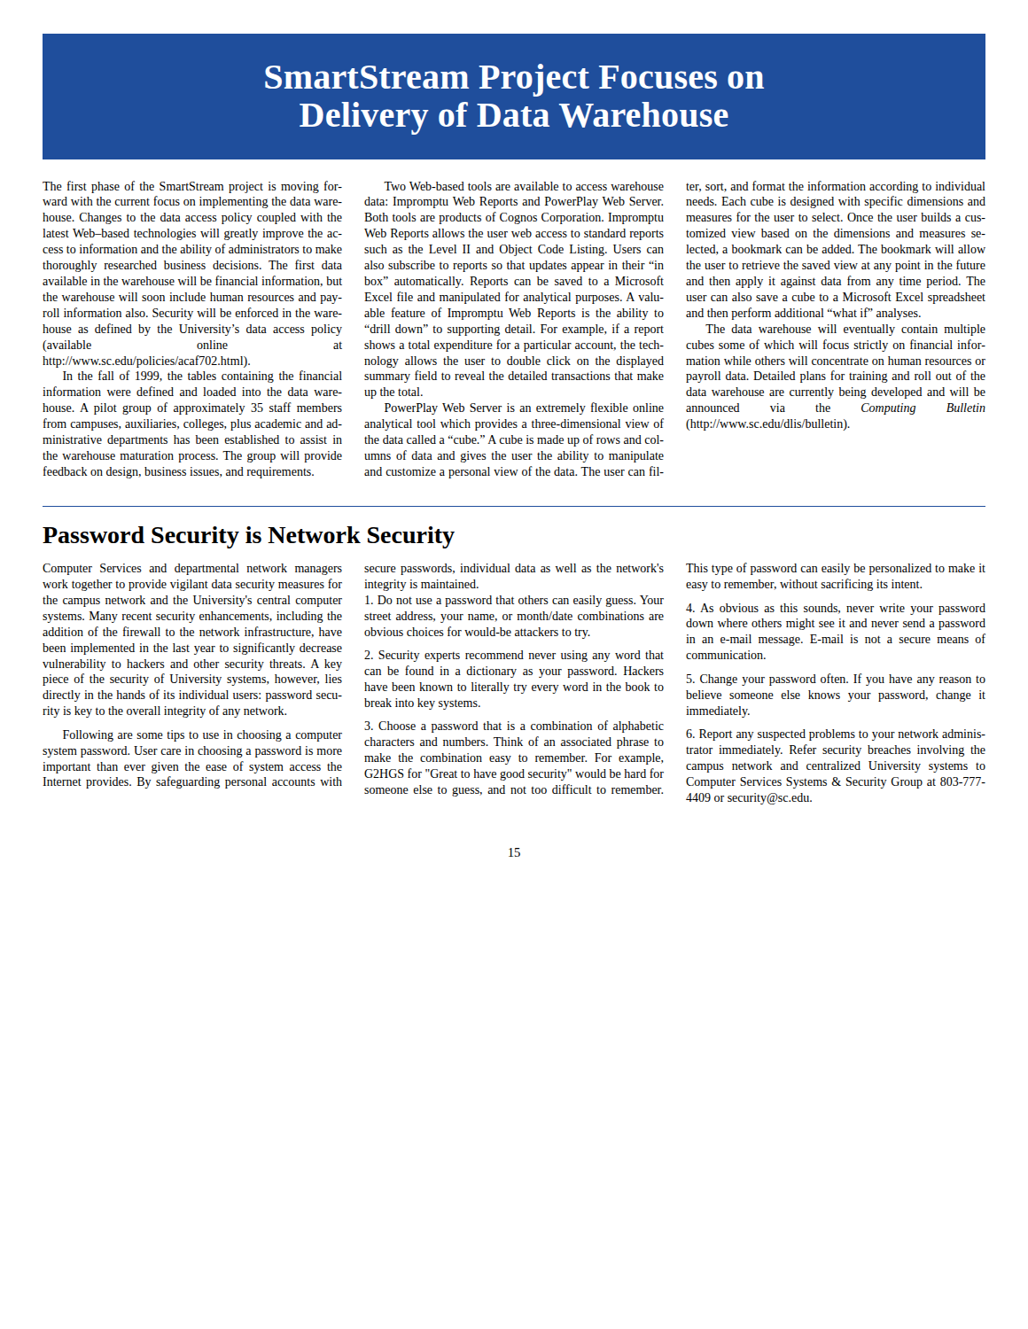SmartStream Project Focuses on
Delivery of Data Warehouse
The first phase of the SmartStream project is moving forward with the current focus on implementing the data warehouse. Changes to the data access policy coupled with the latest Web–based technologies will greatly improve the access to information and the ability of administrators to make thoroughly researched business decisions. The first data available in the warehouse will be financial information, but the warehouse will soon include human resources and payroll information also. Security will be enforced in the warehouse as defined by the University’s data access policy (available online at http://www.sc.edu/policies/acaf702.html).
In the fall of 1999, the tables containing the financial information were defined and loaded into the data warehouse. A pilot group of approximately 35 staff members from campuses, auxiliaries, colleges, plus academic and administrative departments has been established to assist in the warehouse maturation process. The group will provide feedback on design, business issues, and requirements.
Two Web-based tools are available to access warehouse data: Impromptu Web Reports and PowerPlay Web Server. Both tools are products of Cognos Corporation. Impromptu Web Reports allows the user web access to standard reports such as the Level II and Object Code Listing. Users can also subscribe to reports so that updates appear in their “in box” automatically. Reports can be saved to a Microsoft Excel file and manipulated for analytical purposes. A valuable feature of Impromptu Web Reports is the ability to “drill down” to supporting detail. For example, if a report shows a total expenditure for a particular account, the technology allows the user to double click on the displayed summary field to reveal the detailed transactions that make up the total.
PowerPlay Web Server is an extremely flexible online analytical tool which provides a three-dimensional view of the data called a “cube.” A cube is made up of rows and columns of data and gives the user the ability to manipulate and customize a personal view of the data. The user can filter, sort, and format the information according to individual needs. Each cube is designed with specific dimensions and measures for the user to select. Once the user builds a customized view based on the dimensions and measures selected, a bookmark can be added. The bookmark will allow the user to retrieve the saved view at any point in the future and then apply it against data from any time period. The user can also save a cube to a Microsoft Excel spreadsheet and then perform additional “what if” analyses.
The data warehouse will eventually contain multiple cubes some of which will focus strictly on financial information while others will concentrate on human resources or payroll data. Detailed plans for training and roll out of the data warehouse are currently being developed and will be announced via the Computing Bulletin (http://www.sc.edu/dlis/bulletin).
Password Security is Network Security
Computer Services and departmental network managers work together to provide vigilant data security measures for the campus network and the University's central computer systems. Many recent security enhancements, including the addition of the firewall to the network infrastructure, have been implemented in the last year to significantly decrease vulnerability to hackers and other security threats. A key piece of the security of University systems, however, lies directly in the hands of its individual users: password security is key to the overall integrity of any network.
Following are some tips to use in choosing a computer system password. User care in choosing a password is more important than ever given the ease of system access the Internet provides. By safeguarding personal accounts with secure passwords, individual data as well as the network's integrity is maintained.
1. Do not use a password that others can easily guess. Your street address, your name, or month/date combinations are obvious choices for would-be attackers to try.
2. Security experts recommend never using any word that can be found in a dictionary as your password. Hackers have been known to literally try every word in the book to break into key systems.
3. Choose a password that is a combination of alphabetic characters and numbers. Think of an associated phrase to make the combination easy to remember. For example, G2HGS for "Great to have good security" would be hard for someone else to guess, and not too difficult to remember. This type of password can easily be personalized to make it easy to remember, without sacrificing its intent.
4. As obvious as this sounds, never write your password down where others might see it and never send a password in an e-mail message. E-mail is not a secure means of communication.
5. Change your password often. If you have any reason to believe someone else knows your password, change it immediately.
6. Report any suspected problems to your network administrator immediately. Refer security breaches involving the campus network and centralized University systems to Computer Services Systems & Security Group at 803-777-4409 or security@sc.edu.
15